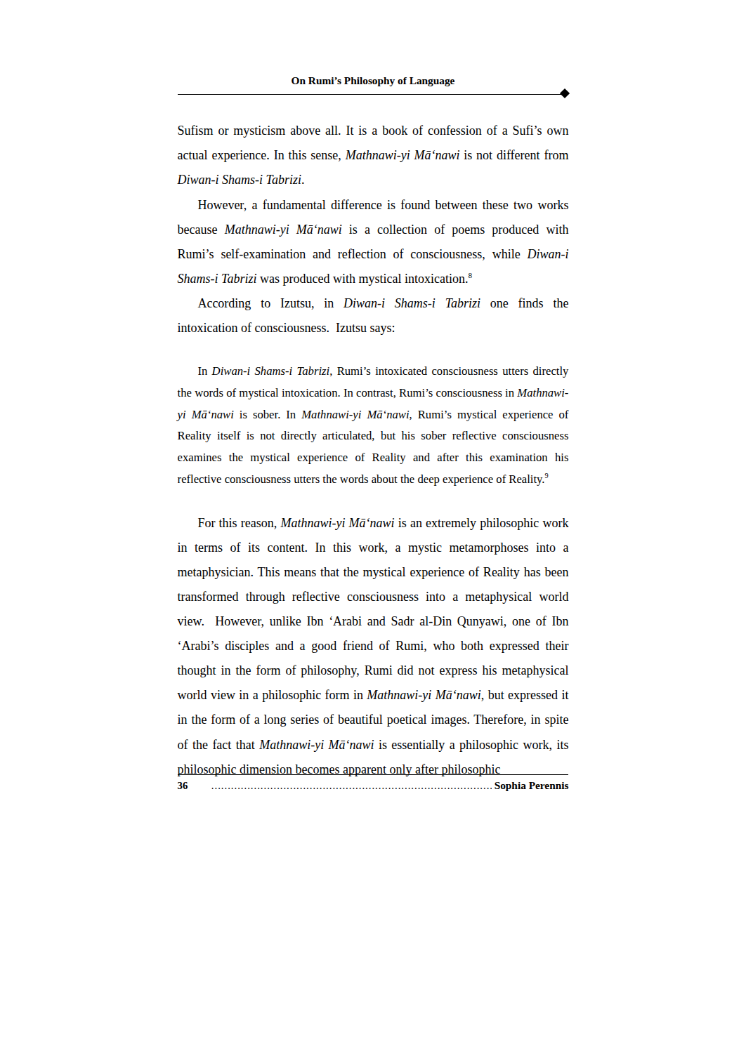On Rumi’s Philosophy of Language
Sufism or mysticism above all. It is a book of confession of a Sufi’s own actual experience. In this sense, Mathnawi-yi Mā‘nawi is not different from Diwan-i Shams-i Tabrizi.
However, a fundamental difference is found between these two works because Mathnawi-yi Mā‘nawi is a collection of poems produced with Rumi’s self-examination and reflection of consciousness, while Diwan-i Shams-i Tabrizi was produced with mystical intoxication.8
According to Izutsu, in Diwan-i Shams-i Tabrizi one finds the intoxication of consciousness. Izutsu says:
In Diwan-i Shams-i Tabrizi, Rumi’s intoxicated consciousness utters directly the words of mystical intoxication. In contrast, Rumi’s consciousness in Mathnawi-yi Mā‘nawi is sober. In Mathnawi-yi Mā‘nawi, Rumi’s mystical experience of Reality itself is not directly articulated, but his sober reflective consciousness examines the mystical experience of Reality and after this examination his reflective consciousness utters the words about the deep experience of Reality.9
For this reason, Mathnawi-yi Mā‘nawi is an extremely philosophic work in terms of its content. In this work, a mystic metamorphoses into a metaphysician. This means that the mystical experience of Reality has been transformed through reflective consciousness into a metaphysical world view. However, unlike Ibn ‘Arabi and Sadr al-Din Qunyawi, one of Ibn ‘Arabi’s disciples and a good friend of Rumi, who both expressed their thought in the form of philosophy, Rumi did not express his metaphysical world view in a philosophic form in Mathnawi-yi Mā‘nawi, but expressed it in the form of a long series of beautiful poetical images. Therefore, in spite of the fact that Mathnawi-yi Mā‘nawi is essentially a philosophic work, its philosophic dimension becomes apparent only after philosophic
36 .............................................................................................................. Sophia Perennis